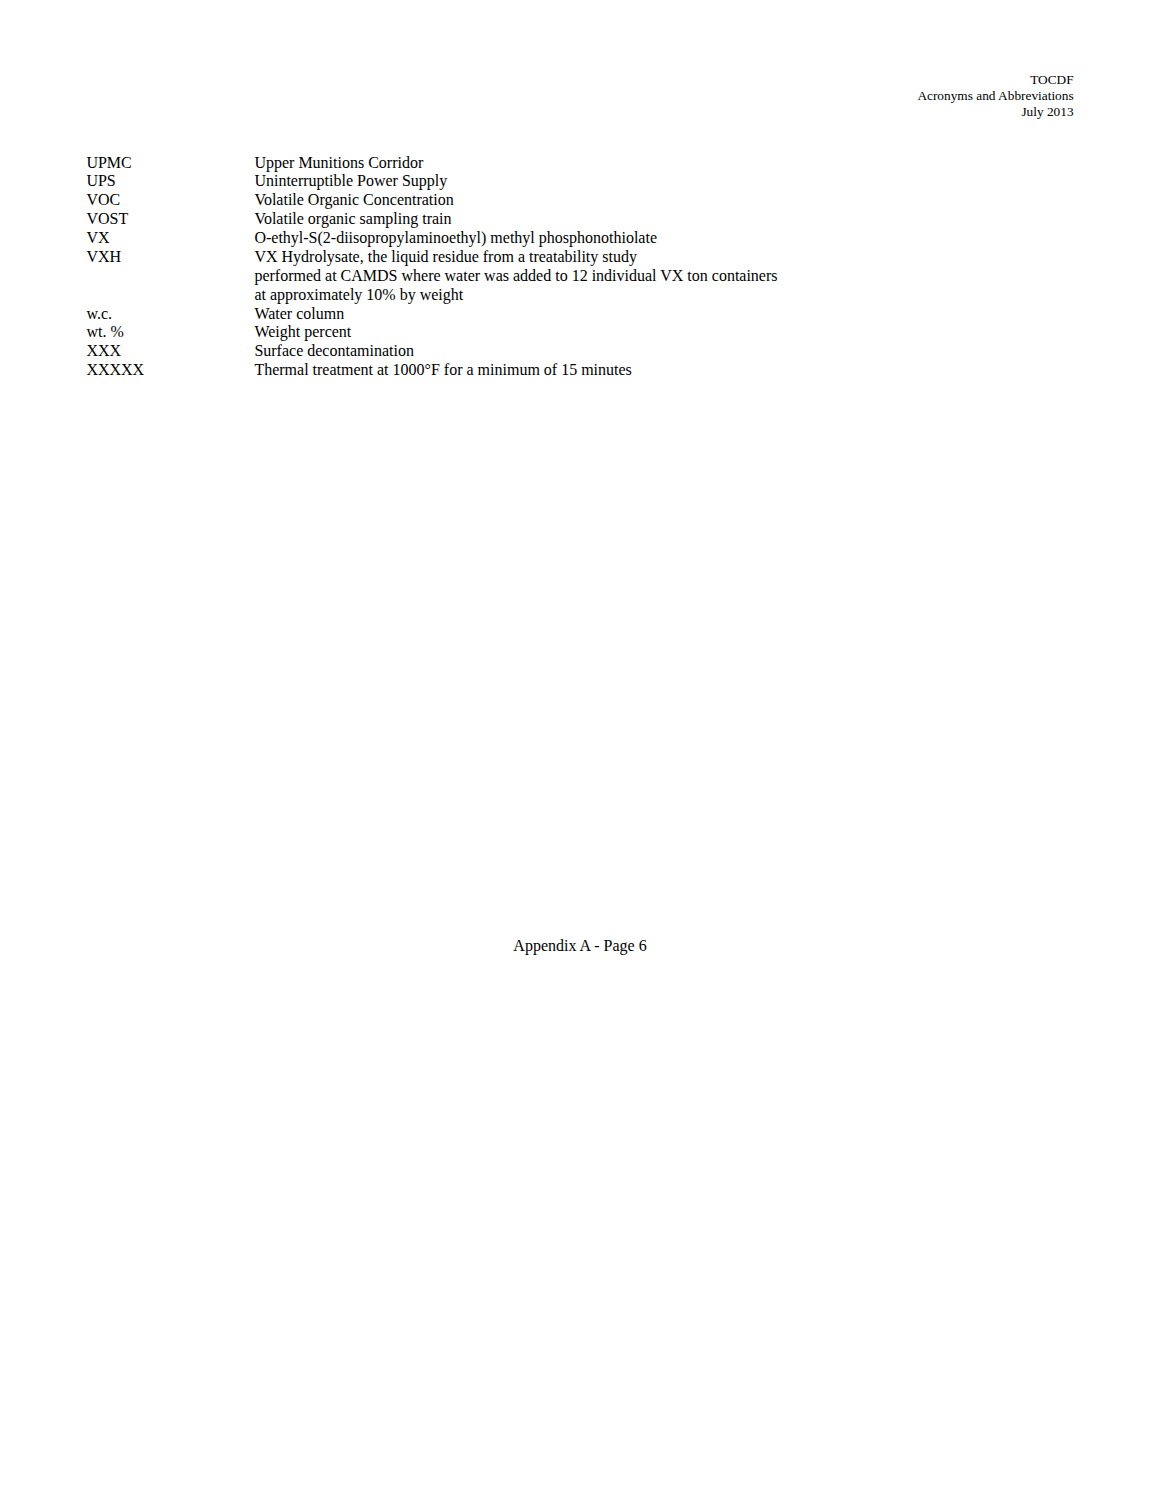TOCDF
Acronyms and Abbreviations
July 2013
| UPMC | Upper Munitions Corridor |
| UPS | Uninterruptible Power Supply |
| VOC | Volatile Organic Concentration |
| VOST | Volatile organic sampling train |
| VX | O-ethyl-S(2-diisopropylaminoethyl) methyl phosphonothiolate |
| VXH | VX Hydrolysate, the liquid residue from a treatability study |
| | performed at CAMDS where water was added to 12 individual VX ton containers |
| | at approximately 10% by weight |
| w.c. | Water column |
| wt. % | Weight percent |
| XXX | Surface decontamination |
| XXXXX | Thermal treatment at 1000°F for a minimum of 15 minutes |
Appendix A - Page 6